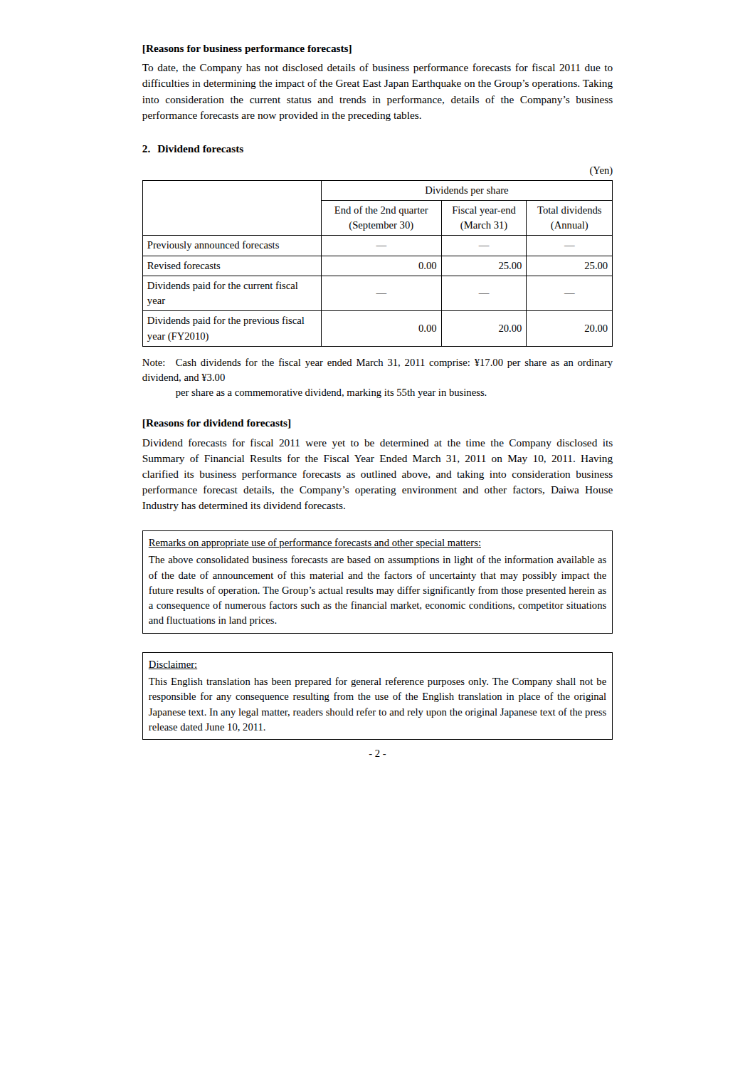[Reasons for business performance forecasts]
To date, the Company has not disclosed details of business performance forecasts for fiscal 2011 due to difficulties in determining the impact of the Great East Japan Earthquake on the Group’s operations. Taking into consideration the current status and trends in performance, details of the Company’s business performance forecasts are now provided in the preceding tables.
2. Dividend forecasts
(Yen)
| | Dividends per share |
| --- | --- |
| End of the 2nd quarter (September 30) | Fiscal year-end (March 31) | Total dividends (Annual) |
| Previously announced forecasts | — | — | — |
| Revised forecasts | 0.00 | 25.00 | 25.00 |
| Dividends paid for the current fiscal year | — | — | — |
| Dividends paid for the previous fiscal year (FY2010) | 0.00 | 20.00 | 20.00 |
Note: Cash dividends for the fiscal year ended March 31, 2011 comprise: ¥17.00 per share as an ordinary dividend, and ¥3.00per share as a commemorative dividend, marking its 55th year in business.
[Reasons for dividend forecasts]
Dividend forecasts for fiscal 2011 were yet to be determined at the time the Company disclosed its Summary of Financial Results for the Fiscal Year Ended March 31, 2011 on May 10, 2011. Having clarified its business performance forecasts as outlined above, and taking into consideration business performance forecast details, the Company’s operating environment and other factors, Daiwa House Industry has determined its dividend forecasts.
Remarks on appropriate use of performance forecasts and other special matters:
The above consolidated business forecasts are based on assumptions in light of the information available as of the date of announcement of this material and the factors of uncertainty that may possibly impact the future results of operation. The Group’s actual results may differ significantly from those presented herein as a consequence of numerous factors such as the financial market, economic conditions, competitor situations and fluctuations in land prices.
Disclaimer:
This English translation has been prepared for general reference purposes only. The Company shall not be responsible for any consequence resulting from the use of the English translation in place of the original Japanese text. In any legal matter, readers should refer to and rely upon the original Japanese text of the press release dated June 10, 2011.
- 2 -